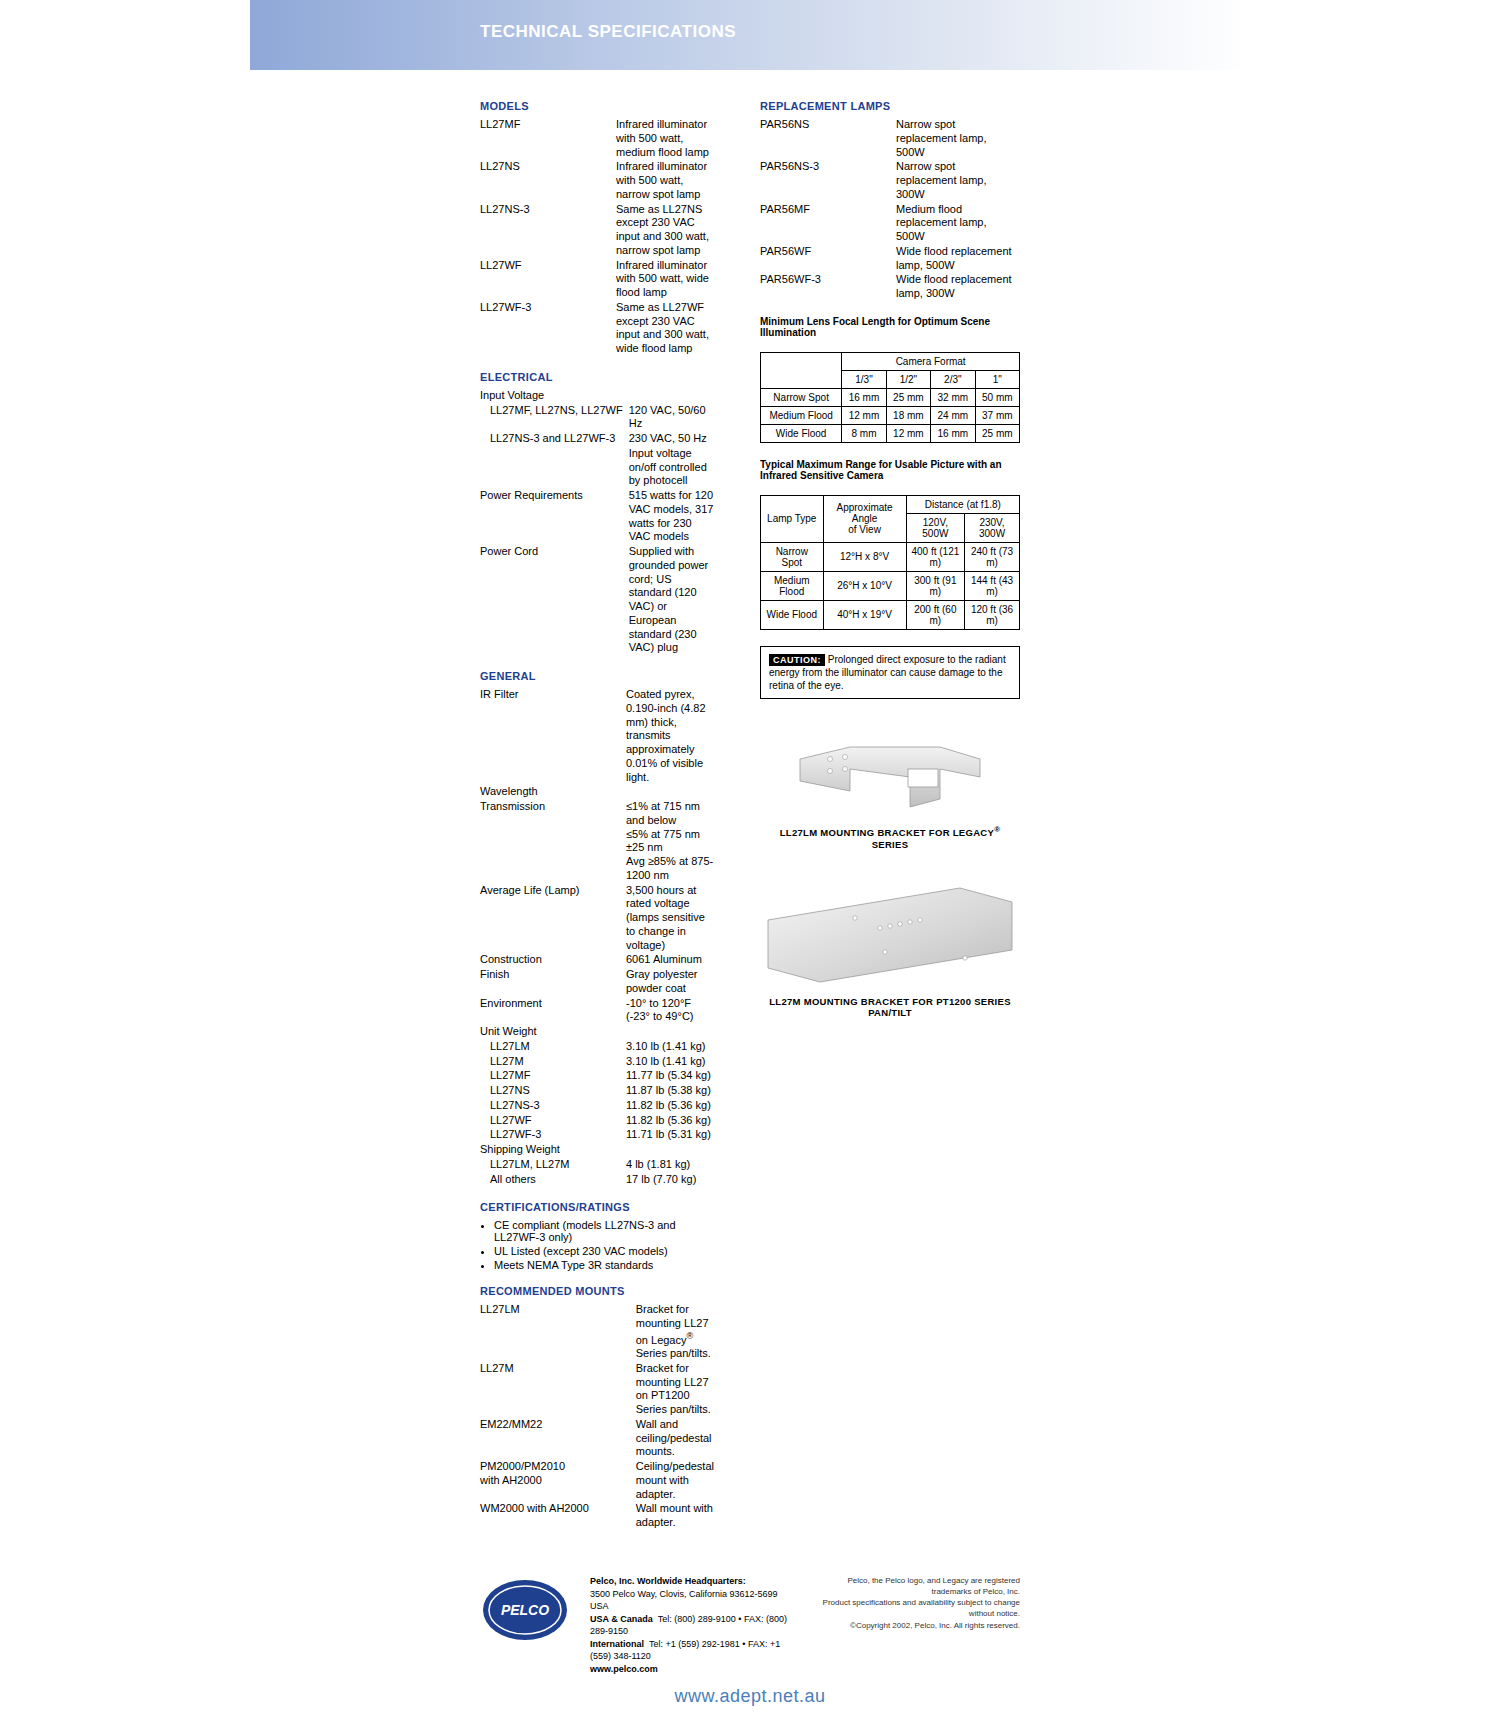TECHNICAL SPECIFICATIONS
MODELS
| LL27MF | Infrared illuminator with 500 watt, medium flood lamp |
| LL27NS | Infrared illuminator with 500 watt, narrow spot lamp |
| LL27NS-3 | Same as LL27NS except 230 VAC input and 300 watt, narrow spot lamp |
| LL27WF | Infrared illuminator with 500 watt, wide flood lamp |
| LL27WF-3 | Same as LL27WF except 230 VAC input and 300 watt, wide flood lamp |
ELECTRICAL
| Input Voltage |
| LL27MF, LL27NS, LL27WF | 120 VAC, 50/60 Hz |
| LL27NS-3 and LL27WF-3 | 230 VAC, 50 Hz |
| | Input voltage on/off controlled by photocell |
| Power Requirements | 515 watts for 120 VAC models, 317 watts for 230 VAC models |
| Power Cord | Supplied with grounded power cord; US standard (120 VAC) or European standard (230 VAC) plug |
GENERAL
| IR Filter | Coated pyrex, 0.190-inch (4.82 mm) thick, transmits approximately 0.01% of visible light. |
| Wavelength |
| Transmission | ≤1% at 715 nm and below ≤5% at 775 nm ±25 nm Avg ≥85% at 875-1200 nm |
| Average Life (Lamp) | 3,500 hours at rated voltage (lamps sensitive to change in voltage) |
| Construction | 6061 Aluminum |
| Finish | Gray polyester powder coat |
| Environment | -10° to 120°F (-23° to 49°C) |
| Unit Weight |
| LL27LM | 3.10 lb (1.41 kg) |
| LL27M | 3.10 lb (1.41 kg) |
| LL27MF | 11.77 lb (5.34 kg) |
| LL27NS | 11.87 lb (5.38 kg) |
| LL27NS-3 | 11.82 lb (5.36 kg) |
| LL27WF | 11.82 lb (5.36 kg) |
| LL27WF-3 | 11.71 lb (5.31 kg) |
| Shipping Weight |
| LL27LM, LL27M | 4 lb (1.81 kg) |
| All others | 17 lb (7.70 kg) |
CERTIFICATIONS/RATINGS
CE compliant (models LL27NS-3 and LL27WF-3 only)
UL Listed (except 230 VAC models)
Meets NEMA Type 3R standards
RECOMMENDED MOUNTS
| LL27LM | Bracket for mounting LL27 on Legacy ® Series pan/tilts. |
| LL27M | Bracket for mounting LL27 on PT1200 Series pan/tilts. |
| EM22/MM22 | Wall and ceiling/pedestal mounts. |
| PM2000/PM2010 with AH2000 | Ceiling/pedestal mount with adapter. |
| WM2000 with AH2000 | Wall mount with adapter. |
REPLACEMENT LAMPS
| PAR56NS | Narrow spot replacement lamp, 500W |
| PAR56NS-3 | Narrow spot replacement lamp, 300W |
| PAR56MF | Medium flood replacement lamp, 500W |
| PAR56WF | Wide flood replacement lamp, 500W |
| PAR56WF-3 | Wide flood replacement lamp, 300W |
Minimum Lens Focal Length for Optimum Scene Illumination
| | Camera Format |
| --- | --- |
| 1/3" | 1/2" | 2/3" | 1" |
| Narrow Spot | 16 mm | 25 mm | 32 mm | 50 mm |
| Medium Flood | 12 mm | 18 mm | 24 mm | 37 mm |
| Wide Flood | 8 mm | 12 mm | 16 mm | 25 mm |
Typical Maximum Range for Usable Picture with an Infrared Sensitive Camera
| Lamp Type | Approximate Angle of View | Distance (at f1.8) |
| --- | --- | --- |
| 120V, 500W | 230V, 300W |
| Narrow Spot | 12°H x 8°V | 400 ft (121 m) | 240 ft (73 m) |
| Medium Flood | 26°H x 10°V | 300 ft (91 m) | 144 ft (43 m) |
| Wide Flood | 40°H x 19°V | 200 ft (60 m) | 120 ft (36 m) |
CAUTION: Prolonged direct exposure to the radiant energy from the illuminator can cause damage to the retina of the eye.
LL27LM MOUNTING BRACKET FOR LEGACY® SERIES
LL27M MOUNTING BRACKET FOR PT1200 SERIES PAN/TILT
PELCO ®
Pelco, Inc. Worldwide Headquarters:
3500 Pelco Way, Clovis, California 93612-5699 USA
USA & Canada Tel: (800) 289-9100 • FAX: (800) 289-9150
International Tel: +1 (559) 292-1981 • FAX: +1 (559) 348-1120
www.pelco.com
Pelco, the Pelco logo, and Legacy are registered trademarks of Pelco, Inc.
Product specifications and availability subject to change without notice.
©Copyright 2002, Pelco, Inc. All rights reserved.
www.adept.net.au